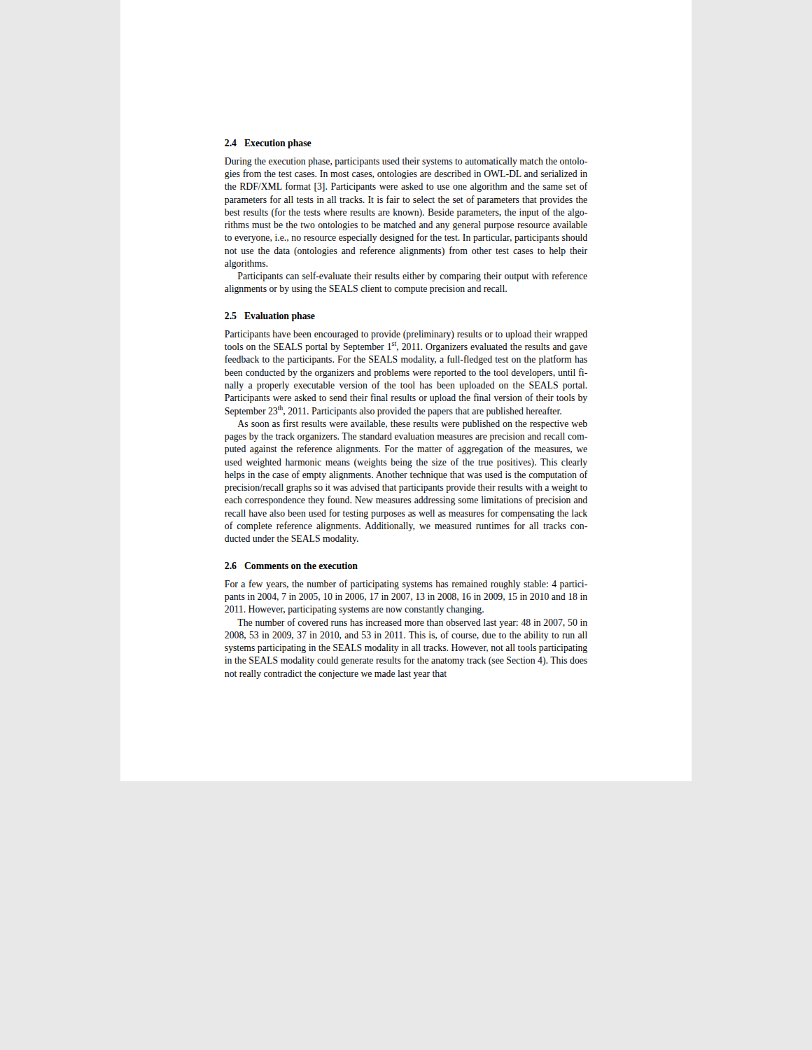2.4 Execution phase
During the execution phase, participants used their systems to automatically match the ontologies from the test cases. In most cases, ontologies are described in OWL-DL and serialized in the RDF/XML format [3]. Participants were asked to use one algorithm and the same set of parameters for all tests in all tracks. It is fair to select the set of parameters that provides the best results (for the tests where results are known). Beside parameters, the input of the algorithms must be the two ontologies to be matched and any general purpose resource available to everyone, i.e., no resource especially designed for the test. In particular, participants should not use the data (ontologies and reference alignments) from other test cases to help their algorithms.
Participants can self-evaluate their results either by comparing their output with reference alignments or by using the SEALS client to compute precision and recall.
2.5 Evaluation phase
Participants have been encouraged to provide (preliminary) results or to upload their wrapped tools on the SEALS portal by September 1st, 2011. Organizers evaluated the results and gave feedback to the participants. For the SEALS modality, a full-fledged test on the platform has been conducted by the organizers and problems were reported to the tool developers, until finally a properly executable version of the tool has been uploaded on the SEALS portal. Participants were asked to send their final results or upload the final version of their tools by September 23th, 2011. Participants also provided the papers that are published hereafter.
As soon as first results were available, these results were published on the respective web pages by the track organizers. The standard evaluation measures are precision and recall computed against the reference alignments. For the matter of aggregation of the measures, we used weighted harmonic means (weights being the size of the true positives). This clearly helps in the case of empty alignments. Another technique that was used is the computation of precision/recall graphs so it was advised that participants provide their results with a weight to each correspondence they found. New measures addressing some limitations of precision and recall have also been used for testing purposes as well as measures for compensating the lack of complete reference alignments. Additionally, we measured runtimes for all tracks conducted under the SEALS modality.
2.6 Comments on the execution
For a few years, the number of participating systems has remained roughly stable: 4 participants in 2004, 7 in 2005, 10 in 2006, 17 in 2007, 13 in 2008, 16 in 2009, 15 in 2010 and 18 in 2011. However, participating systems are now constantly changing.
The number of covered runs has increased more than observed last year: 48 in 2007, 50 in 2008, 53 in 2009, 37 in 2010, and 53 in 2011. This is, of course, due to the ability to run all systems participating in the SEALS modality in all tracks. However, not all tools participating in the SEALS modality could generate results for the anatomy track (see Section 4). This does not really contradict the conjecture we made last year that